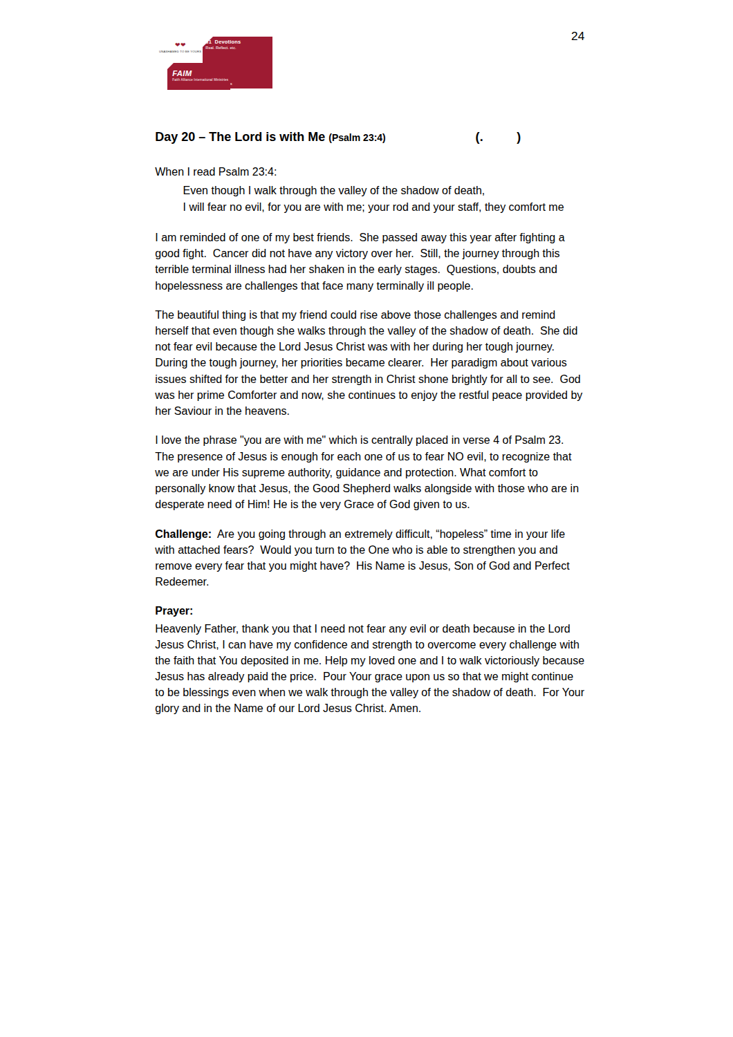24
31 Devotions
Real. Reflect. etc.
English Devotions
❤❤
UNASHAMED TO BE YOURS
FAIM
Faith Alliance International Ministries
Day 20 – The Lord is with Me (Psalm 23:4)(. )
When I read Psalm 23:4:
Even though I walk through the valley of the shadow of death, I will fear no evil, for you are with me; your rod and your staff, they comfort me
I am reminded of one of my best friends. She passed away this year after fighting a good fight. Cancer did not have any victory over her. Still, the journey through this terrible terminal illness had her shaken in the early stages. Questions, doubts and hopelessness are challenges that face many terminally ill people.
The beautiful thing is that my friend could rise above those challenges and remind herself that even though she walks through the valley of the shadow of death. She did not fear evil because the Lord Jesus Christ was with her during her tough journey. During the tough journey, her priorities became clearer. Her paradigm about various issues shifted for the better and her strength in Christ shone brightly for all to see. God was her prime Comforter and now, she continues to enjoy the restful peace provided by her Saviour in the heavens.
I love the phrase "you are with me" which is centrally placed in verse 4 of Psalm 23. The presence of Jesus is enough for each one of us to fear NO evil, to recognize that we are under His supreme authority, guidance and protection. What comfort to personally know that Jesus, the Good Shepherd walks alongside with those who are in desperate need of Him! He is the very Grace of God given to us.
Challenge: Are you going through an extremely difficult, “hopeless” time in your life with attached fears? Would you turn to the One who is able to strengthen you and remove every fear that you might have? His Name is Jesus, Son of God and Perfect Redeemer.
Prayer:
Heavenly Father, thank you that I need not fear any evil or death because in the Lord Jesus Christ, I can have my confidence and strength to overcome every challenge with the faith that You deposited in me. Help my loved one and I to walk victoriously because Jesus has already paid the price. Pour Your grace upon us so that we might continue to be blessings even when we walk through the valley of the shadow of death. For Your glory and in the Name of our Lord Jesus Christ. Amen.